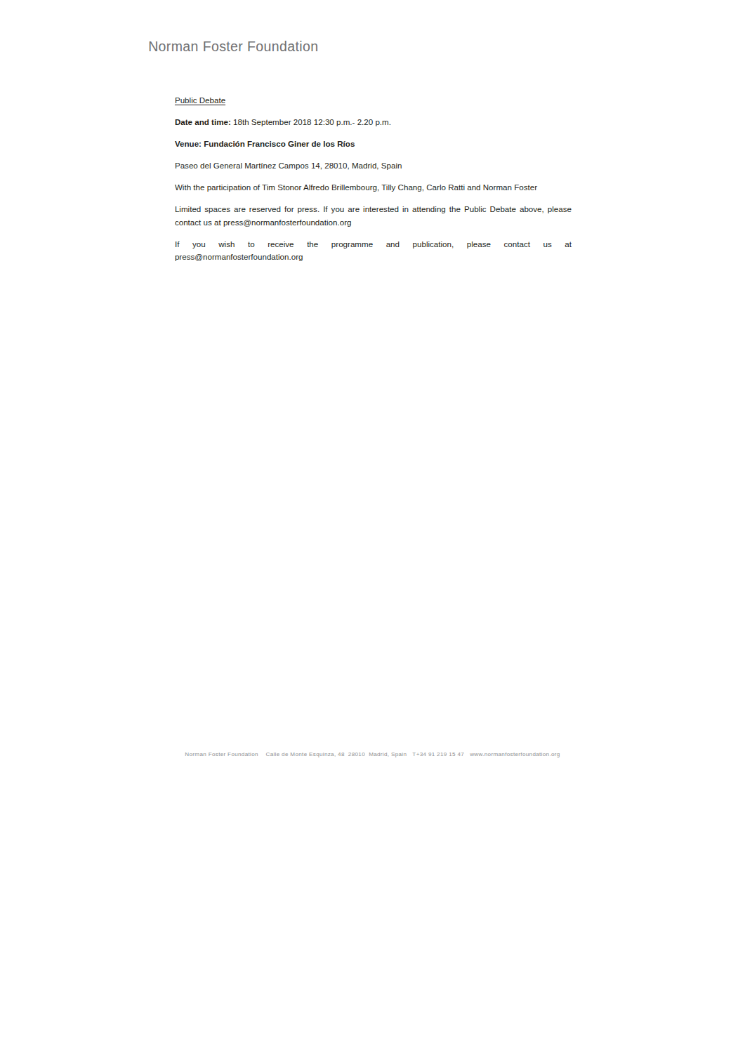Norman Foster Foundation
Public Debate
Date and time: 18th September 2018 12:30 p.m.- 2.20 p.m.
Venue: Fundación Francisco Giner de los Ríos
Paseo del General Martínez Campos 14, 28010, Madrid, Spain
With the participation of Tim Stonor Alfredo Brillembourg, Tilly Chang, Carlo Ratti and Norman Foster
Limited spaces are reserved for press. If you are interested in attending the Public Debate above, please contact us at press@normanfosterfoundation.org
If you wish to receive the programme and publication, please contact us at press@normanfosterfoundation.org
Norman Foster Foundation Calle de Monte Esquinza, 48 28010 Madrid, Spain T+34 91 219 15 47 www.normanfosterfoundation.org